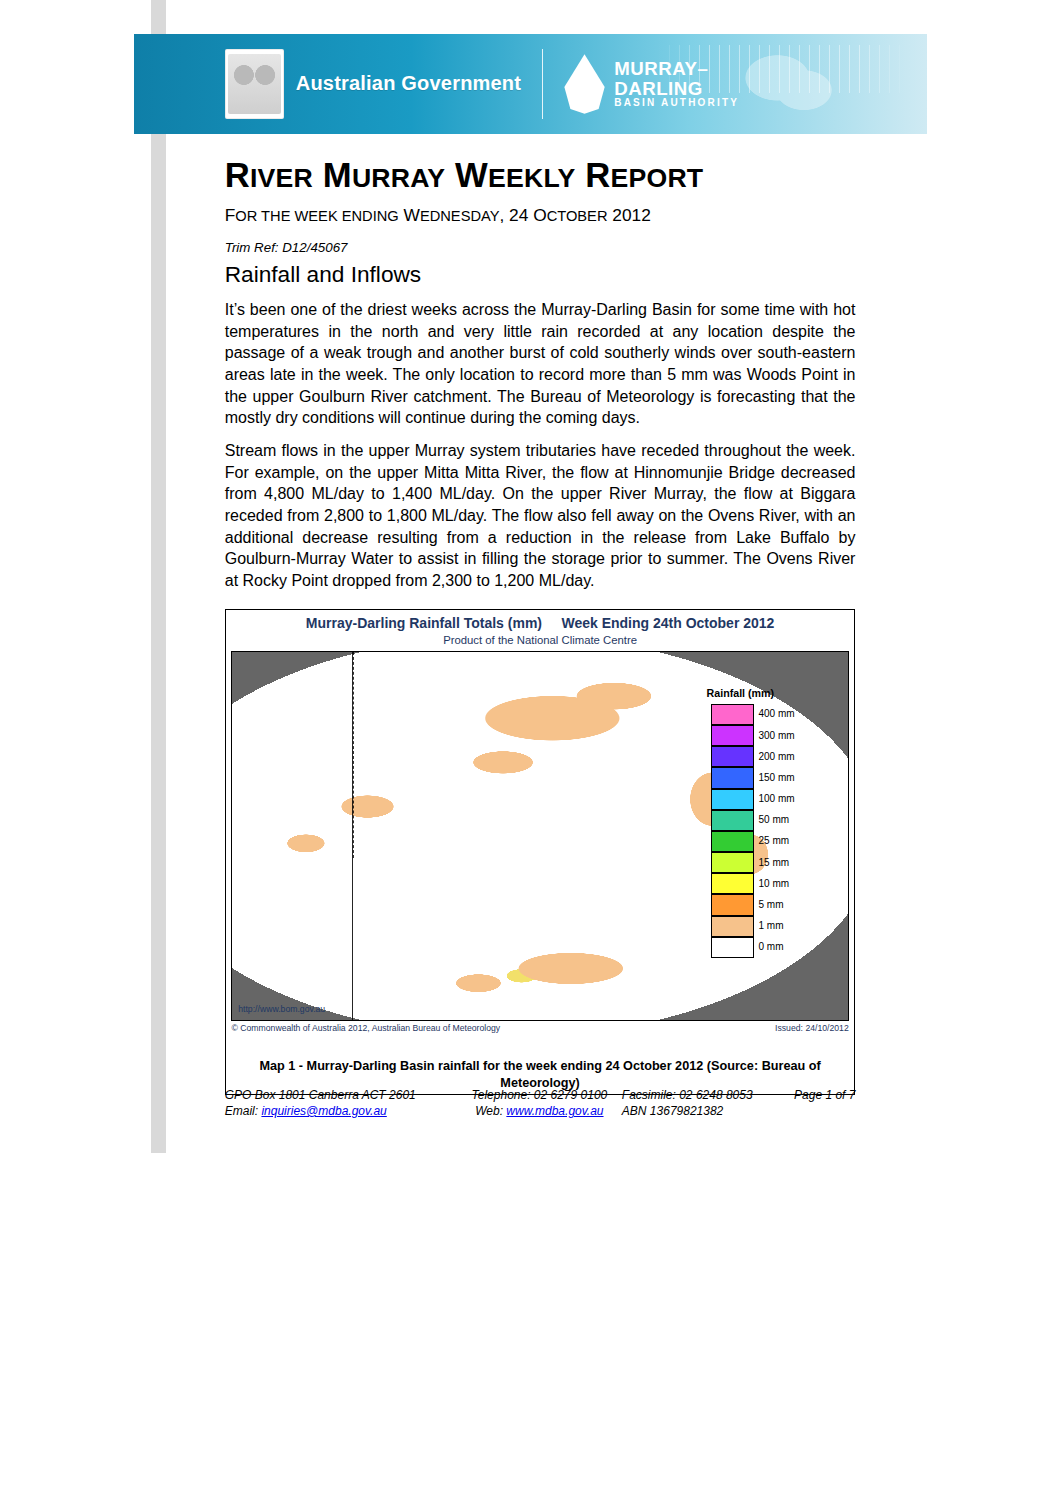Australian Government
MURRAY–
DARLING
BASIN AUTHORITY
RIVER MURRAY WEEKLY REPORT
FOR THE WEEK ENDING WEDNESDAY, 24 OCTOBER 2012
Trim Ref: D12/45067
Rainfall and Inflows
It’s been one of the driest weeks across the Murray-Darling Basin for some time with hot temperatures in the north and very little rain recorded at any location despite the passage of a weak trough and another burst of cold southerly winds over south-eastern areas late in the week. The only location to record more than 5 mm was Woods Point in the upper Goulburn River catchment. The Bureau of Meteorology is forecasting that the mostly dry conditions will continue during the coming days.
Stream flows in the upper Murray system tributaries have receded throughout the week. For example, on the upper Mitta Mitta River, the flow at Hinnomunjie Bridge decreased from 4,800 ML/day to 1,400 ML/day. On the upper River Murray, the flow at Biggara receded from 2,800 to 1,800 ML/day. The flow also fell away on the Ovens River, with an additional decrease resulting from a reduction in the release from Lake Buffalo by Goulburn-Murray Water to assist in filling the storage prior to summer. The Ovens River at Rocky Point dropped from 2,300 to 1,200 ML/day.
Murray-Darling Rainfall Totals (mm) Week Ending 24th October 2012 Product of the National Climate Centre
Rainfall (mm)
| | 400 mm |
| | 300 mm |
| | 200 mm |
| | 150 mm |
| | 100 mm |
| | 50 mm |
| | 25 mm |
| | 15 mm |
| | 10 mm |
| | 5 mm |
| | 1 mm |
| | 0 mm |
http://www.bom.gov.au
© Commonwealth of Australia 2012, Australian Bureau of Meteorology
Issued: 24/10/2012
Map 1 - Murray-Darling Basin rainfall for the week ending 24 October 2012 (Source: Bureau of Meteorology)
| GPO Box 1801 Canberra ACT 2601 | Telephone: 02 6279 0100 | Facsimile: 02 6248 8053 | Page 1 of 7 |
| Email: inquiries@mdba.gov.au | Web: www.mdba.gov.au | ABN 13679821382 |